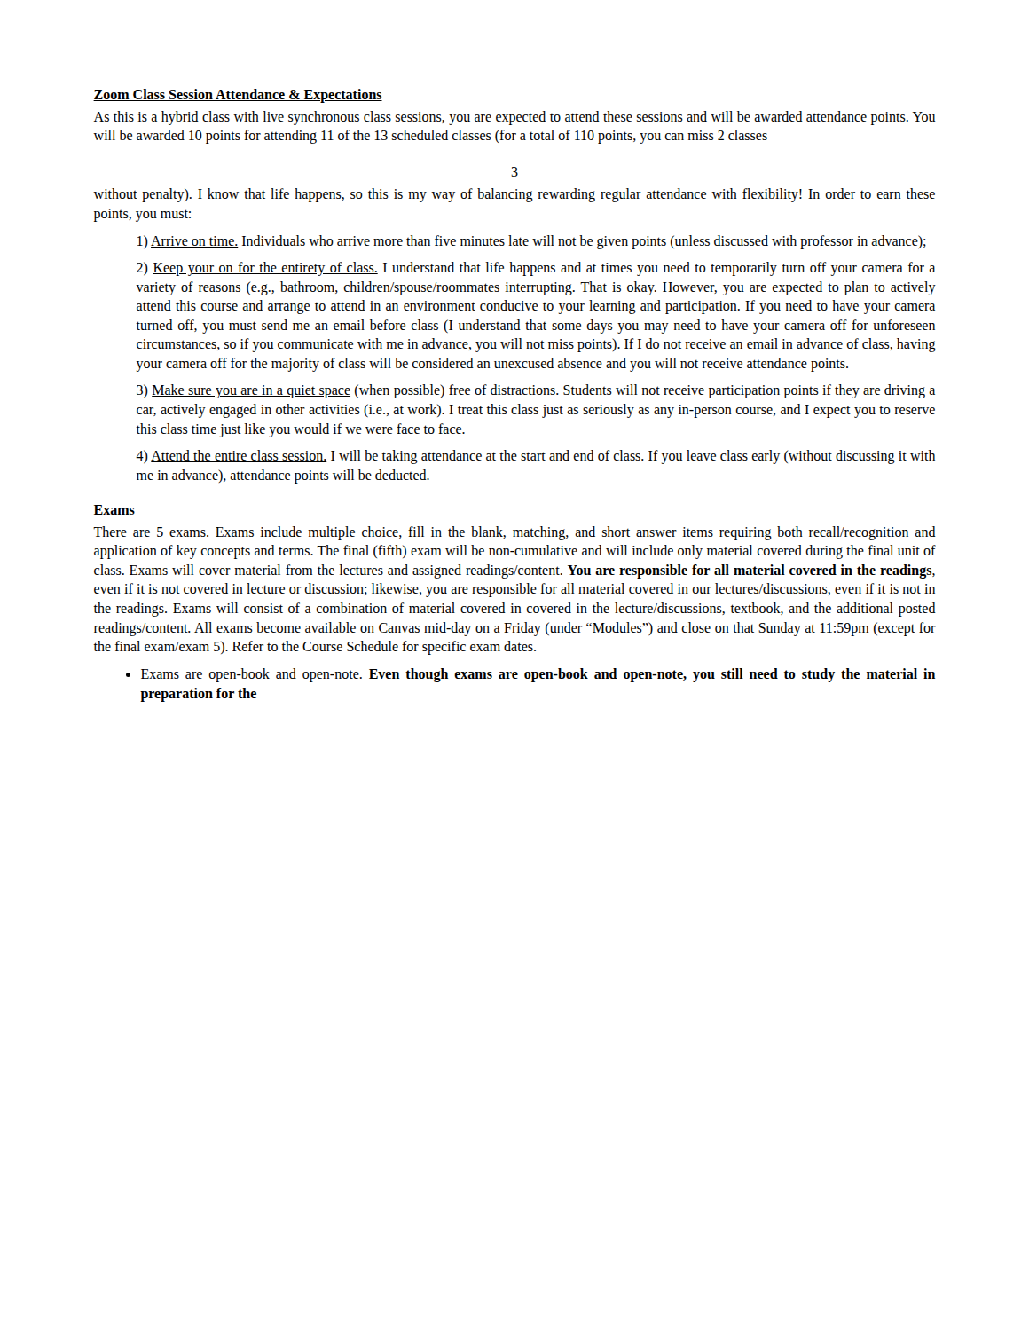Zoom Class Session Attendance & Expectations
As this is a hybrid class with live synchronous class sessions, you are expected to attend these sessions and will be awarded attendance points. You will be awarded 10 points for attending 11 of the 13 scheduled classes (for a total of 110 points, you can miss 2 classes
3
without penalty). I know that life happens, so this is my way of balancing rewarding regular attendance with flexibility! In order to earn these points, you must:
1) Arrive on time. Individuals who arrive more than five minutes late will not be given points (unless discussed with professor in advance);
2) Keep your on for the entirety of class. I understand that life happens and at times you need to temporarily turn off your camera for a variety of reasons (e.g., bathroom, children/spouse/roommates interrupting. That is okay. However, you are expected to plan to actively attend this course and arrange to attend in an environment conducive to your learning and participation. If you need to have your camera turned off, you must send me an email before class (I understand that some days you may need to have your camera off for unforeseen circumstances, so if you communicate with me in advance, you will not miss points). If I do not receive an email in advance of class, having your camera off for the majority of class will be considered an unexcused absence and you will not receive attendance points.
3) Make sure you are in a quiet space (when possible) free of distractions. Students will not receive participation points if they are driving a car, actively engaged in other activities (i.e., at work). I treat this class just as seriously as any in-person course, and I expect you to reserve this class time just like you would if we were face to face.
4) Attend the entire class session. I will be taking attendance at the start and end of class. If you leave class early (without discussing it with me in advance), attendance points will be deducted.
Exams
There are 5 exams. Exams include multiple choice, fill in the blank, matching, and short answer items requiring both recall/recognition and application of key concepts and terms. The final (fifth) exam will be non-cumulative and will include only material covered during the final unit of class. Exams will cover material from the lectures and assigned readings/content. You are responsible for all material covered in the readings, even if it is not covered in lecture or discussion; likewise, you are responsible for all material covered in our lectures/discussions, even if it is not in the readings. Exams will consist of a combination of material covered in covered in the lecture/discussions, textbook, and the additional posted readings/content. All exams become available on Canvas mid-day on a Friday (under “Modules”) and close on that Sunday at 11:59pm (except for the final exam/exam 5). Refer to the Course Schedule for specific exam dates.
Exams are open-book and open-note. Even though exams are open-book and open-note, you still need to study the material in preparation for the